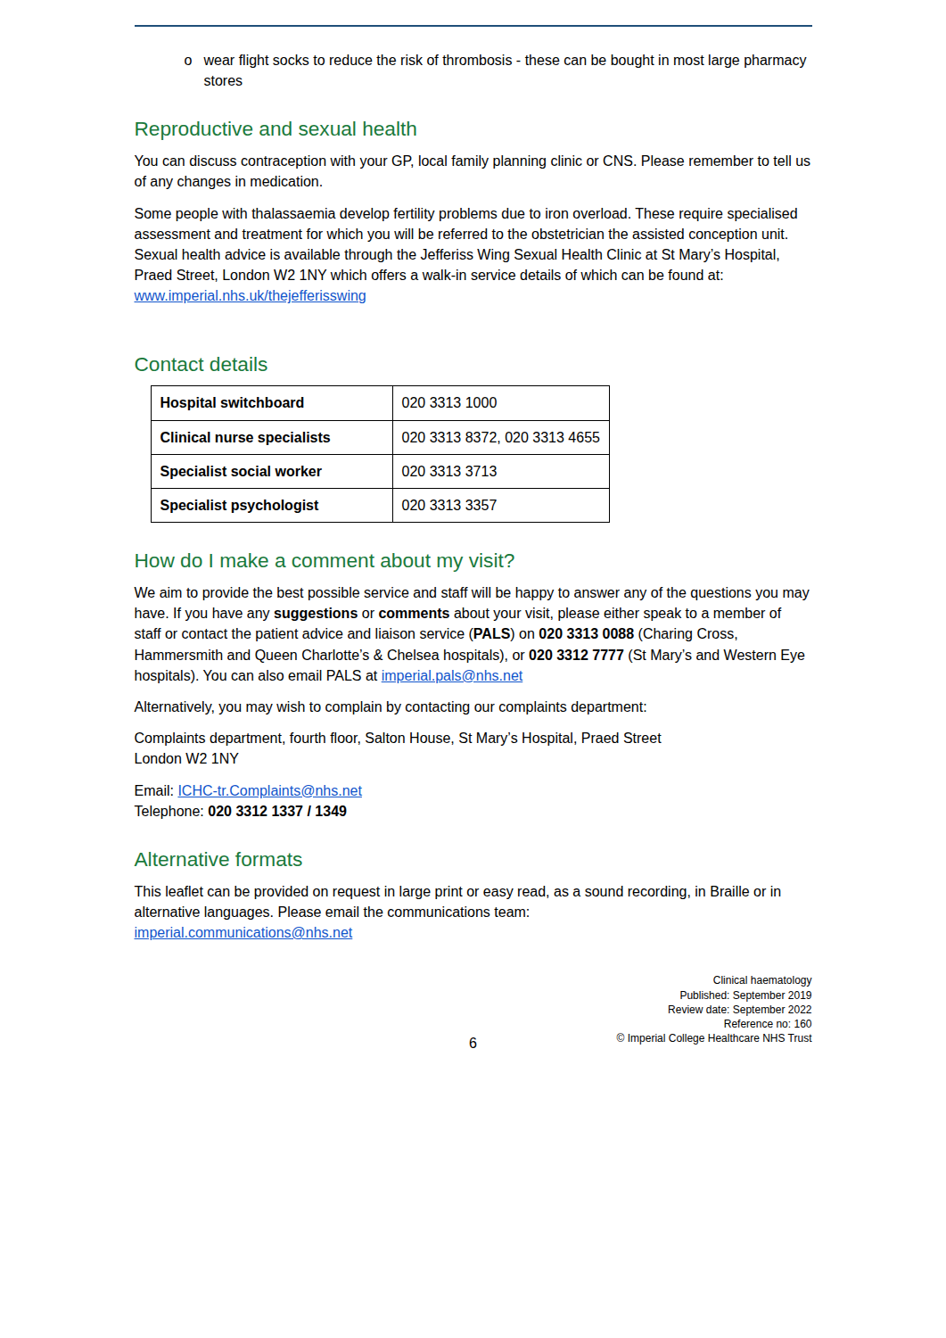wear flight socks to reduce the risk of thrombosis - these can be bought in most large pharmacy stores
Reproductive and sexual health
You can discuss contraception with your GP, local family planning clinic or CNS. Please remember to tell us of any changes in medication.
Some people with thalassaemia develop fertility problems due to iron overload. These require specialised assessment and treatment for which you will be referred to the obstetrician the assisted conception unit. Sexual health advice is available through the Jefferiss Wing Sexual Health Clinic at St Mary’s Hospital, Praed Street, London W2 1NY which offers a walk-in service details of which can be found at: www.imperial.nhs.uk/thejefferisswing
Contact details
| Hospital switchboard | 020 3313 1000 |
| Clinical nurse specialists | 020 3313 8372, 020 3313 4655 |
| Specialist social worker | 020 3313 3713 |
| Specialist psychologist | 020 3313 3357 |
How do I make a comment about my visit?
We aim to provide the best possible service and staff will be happy to answer any of the questions you may have. If you have any suggestions or comments about your visit, please either speak to a member of staff or contact the patient advice and liaison service (PALS) on 020 3313 0088 (Charing Cross, Hammersmith and Queen Charlotte’s & Chelsea hospitals), or 020 3312 7777 (St Mary’s and Western Eye hospitals). You can also email PALS at imperial.pals@nhs.net
Alternatively, you may wish to complain by contacting our complaints department:
Complaints department, fourth floor, Salton House, St Mary’s Hospital, Praed Street
London W2 1NY
Email: ICHC-tr.Complaints@nhs.net
Telephone: 020 3312 1337 / 1349
Alternative formats
This leaflet can be provided on request in large print or easy read, as a sound recording, in Braille or in alternative languages. Please email the communications team:
imperial.communications@nhs.net
Clinical haematology
Published: September 2019
Review date: September 2022
Reference no: 160
© Imperial College Healthcare NHS Trust
6